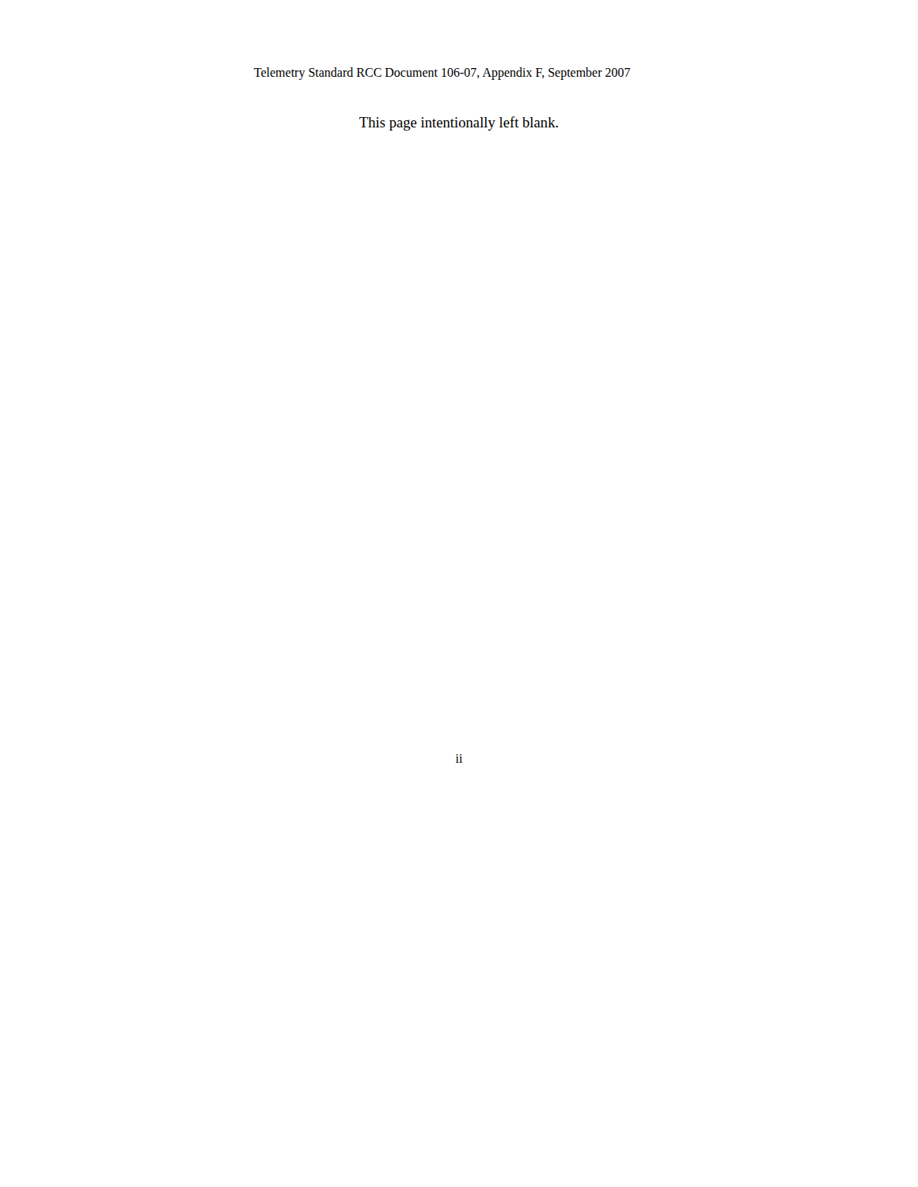Telemetry Standard RCC Document 106-07, Appendix F, September 2007
This page intentionally left blank.
ii